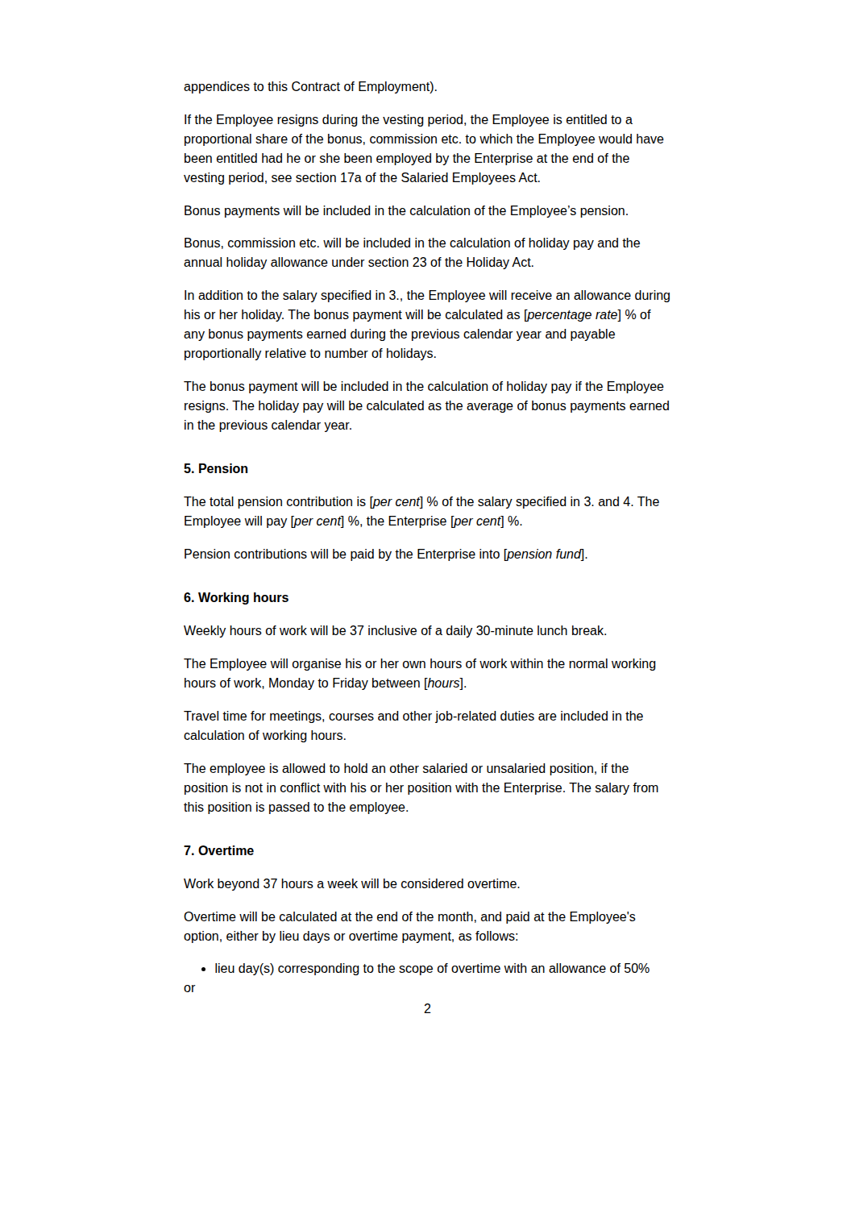appendices to this Contract of Employment).
If the Employee resigns during the vesting period, the Employee is entitled to a proportional share of the bonus, commission etc. to which the Employee would have been entitled had he or she been employed by the Enterprise at the end of the vesting period, see section 17a of the Salaried Employees Act.
Bonus payments will be included in the calculation of the Employee’s pension.
Bonus, commission etc. will be included in the calculation of holiday pay and the annual holiday allowance under section 23 of the Holiday Act.
In addition to the salary specified in 3., the Employee will receive an allowance during his or her holiday. The bonus payment will be calculated as [percentage rate] % of any bonus payments earned during the previous calendar year and payable proportionally relative to number of holidays.
The bonus payment will be included in the calculation of holiday pay if the Employee resigns. The holiday pay will be calculated as the average of bonus payments earned in the previous calendar year.
5. Pension
The total pension contribution is [per cent] % of the salary specified in 3. and 4. The Employee will pay [per cent] %, the Enterprise [per cent] %.
Pension contributions will be paid by the Enterprise into [pension fund].
6. Working hours
Weekly hours of work will be 37 inclusive of a daily 30-minute lunch break.
The Employee will organise his or her own hours of work within the normal working hours of work, Monday to Friday between [hours].
Travel time for meetings, courses and other job-related duties are included in the calculation of working hours.
The employee is allowed to hold an other salaried or unsalaried position, if the position is not in conflict with his or her position with the Enterprise. The salary from this position is passed to the employee.
7. Overtime
Work beyond 37 hours a week will be considered overtime.
Overtime will be calculated at the end of the month, and paid at the Employee's option, either by lieu days or overtime payment, as follows:
lieu day(s) corresponding to the scope of overtime with an allowance of 50%
or
2